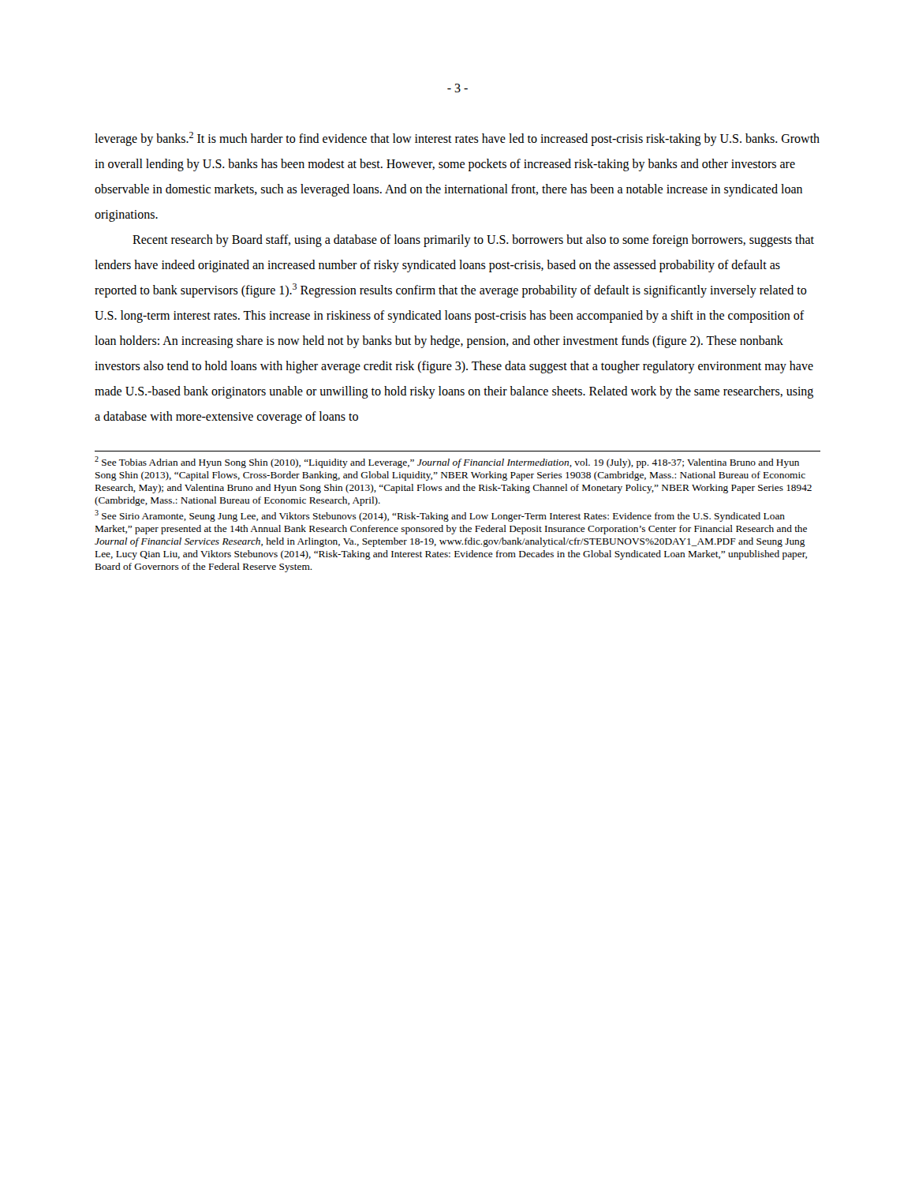- 3 -
leverage by banks.2 It is much harder to find evidence that low interest rates have led to increased post-crisis risk-taking by U.S. banks. Growth in overall lending by U.S. banks has been modest at best. However, some pockets of increased risk-taking by banks and other investors are observable in domestic markets, such as leveraged loans. And on the international front, there has been a notable increase in syndicated loan originations.
Recent research by Board staff, using a database of loans primarily to U.S. borrowers but also to some foreign borrowers, suggests that lenders have indeed originated an increased number of risky syndicated loans post-crisis, based on the assessed probability of default as reported to bank supervisors (figure 1).3 Regression results confirm that the average probability of default is significantly inversely related to U.S. long-term interest rates. This increase in riskiness of syndicated loans post-crisis has been accompanied by a shift in the composition of loan holders: An increasing share is now held not by banks but by hedge, pension, and other investment funds (figure 2). These nonbank investors also tend to hold loans with higher average credit risk (figure 3). These data suggest that a tougher regulatory environment may have made U.S.-based bank originators unable or unwilling to hold risky loans on their balance sheets. Related work by the same researchers, using a database with more-extensive coverage of loans to
2 See Tobias Adrian and Hyun Song Shin (2010), “Liquidity and Leverage,” Journal of Financial Intermediation, vol. 19 (July), pp. 418-37; Valentina Bruno and Hyun Song Shin (2013), “Capital Flows, Cross-Border Banking, and Global Liquidity,” NBER Working Paper Series 19038 (Cambridge, Mass.: National Bureau of Economic Research, May); and Valentina Bruno and Hyun Song Shin (2013), “Capital Flows and the Risk-Taking Channel of Monetary Policy,” NBER Working Paper Series 18942 (Cambridge, Mass.: National Bureau of Economic Research, April).
3 See Sirio Aramonte, Seung Jung Lee, and Viktors Stebunovs (2014), “Risk-Taking and Low Longer-Term Interest Rates: Evidence from the U.S. Syndicated Loan Market,” paper presented at the 14th Annual Bank Research Conference sponsored by the Federal Deposit Insurance Corporation’s Center for Financial Research and the Journal of Financial Services Research, held in Arlington, Va., September 18-19, www.fdic.gov/bank/analytical/cfr/STEBUNOVS%20DAY1_AM.PDF and Seung Jung Lee, Lucy Qian Liu, and Viktors Stebunovs (2014), “Risk-Taking and Interest Rates: Evidence from Decades in the Global Syndicated Loan Market,” unpublished paper, Board of Governors of the Federal Reserve System.